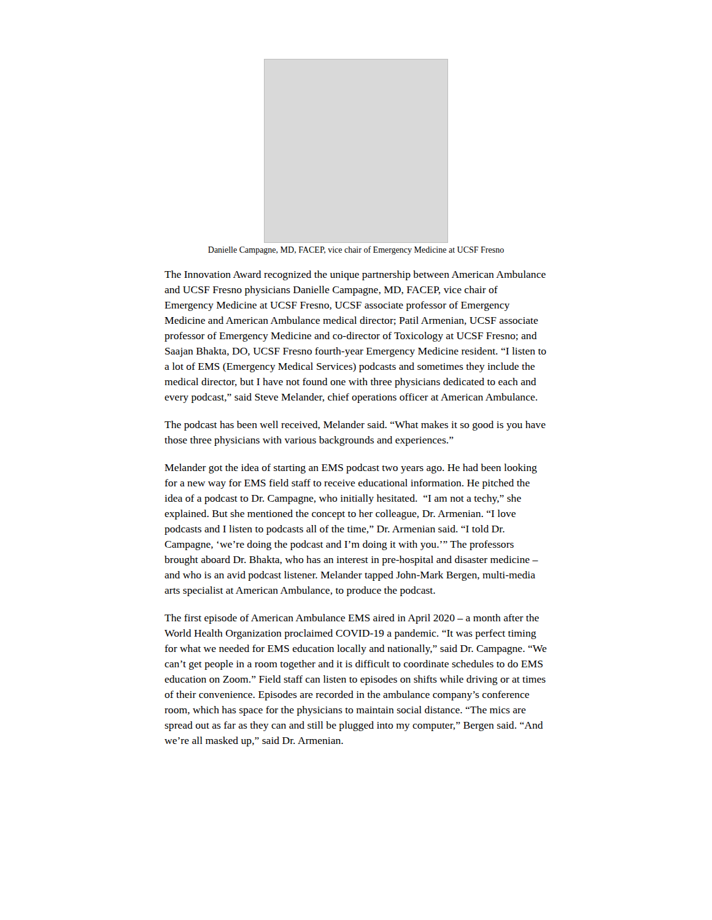Danielle Campagne, MD, FACEP, vice chair of Emergency Medicine at UCSF Fresno
The Innovation Award recognized the unique partnership between American Ambulance and UCSF Fresno physicians Danielle Campagne, MD, FACEP, vice chair of Emergency Medicine at UCSF Fresno, UCSF associate professor of Emergency Medicine and American Ambulance medical director; Patil Armenian, UCSF associate professor of Emergency Medicine and co-director of Toxicology at UCSF Fresno; and Saajan Bhakta, DO, UCSF Fresno fourth-year Emergency Medicine resident. “I listen to a lot of EMS (Emergency Medical Services) podcasts and sometimes they include the medical director, but I have not found one with three physicians dedicated to each and every podcast,” said Steve Melander, chief operations officer at American Ambulance.
The podcast has been well received, Melander said. “What makes it so good is you have those three physicians with various backgrounds and experiences.”
Melander got the idea of starting an EMS podcast two years ago. He had been looking for a new way for EMS field staff to receive educational information. He pitched the idea of a podcast to Dr. Campagne, who initially hesitated. “I am not a techy,” she explained. But she mentioned the concept to her colleague, Dr. Armenian. “I love podcasts and I listen to podcasts all of the time,” Dr. Armenian said. “I told Dr. Campagne, ‘we’re doing the podcast and I’m doing it with you.’” The professors brought aboard Dr. Bhakta, who has an interest in pre-hospital and disaster medicine – and who is an avid podcast listener. Melander tapped John-Mark Bergen, multi-media arts specialist at American Ambulance, to produce the podcast.
The first episode of American Ambulance EMS aired in April 2020 – a month after the World Health Organization proclaimed COVID-19 a pandemic. “It was perfect timing for what we needed for EMS education locally and nationally,” said Dr. Campagne. “We can’t get people in a room together and it is difficult to coordinate schedules to do EMS education on Zoom.” Field staff can listen to episodes on shifts while driving or at times of their convenience. Episodes are recorded in the ambulance company’s conference room, which has space for the physicians to maintain social distance. “The mics are spread out as far as they can and still be plugged into my computer,” Bergen said. “And we’re all masked up,” said Dr. Armenian.